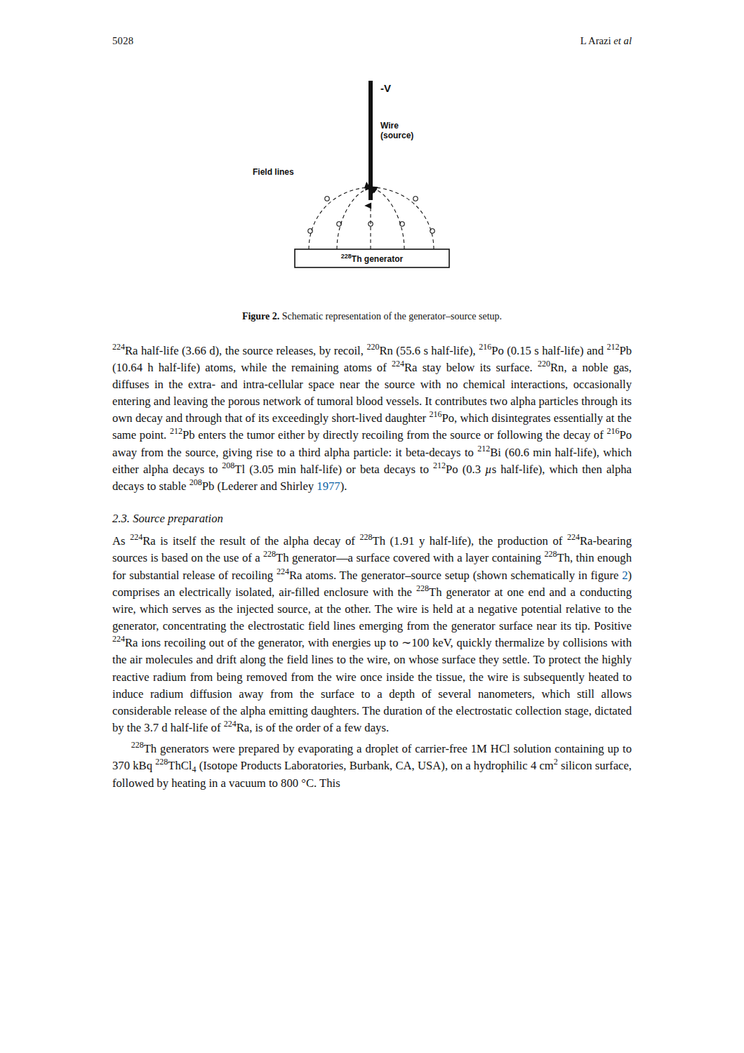5028
L Arazi et al
-V Wire (source) Field lines 228Th generator
Figure 2. Schematic representation of the generator–source setup.
224Ra half-life (3.66 d), the source releases, by recoil, 220Rn (55.6 s half-life), 216Po (0.15 s half-life) and 212Pb (10.64 h half-life) atoms, while the remaining atoms of 224Ra stay below its surface. 220Rn, a noble gas, diffuses in the extra- and intra-cellular space near the source with no chemical interactions, occasionally entering and leaving the porous network of tumoral blood vessels. It contributes two alpha particles through its own decay and through that of its exceedingly short-lived daughter 216Po, which disintegrates essentially at the same point. 212Pb enters the tumor either by directly recoiling from the source or following the decay of 216Po away from the source, giving rise to a third alpha particle: it beta-decays to 212Bi (60.6 min half-life), which either alpha decays to 208Tl (3.05 min half-life) or beta decays to 212Po (0.3 µs half-life), which then alpha decays to stable 208Pb (Lederer and Shirley 1977).
2.3. Source preparation
As 224Ra is itself the result of the alpha decay of 228Th (1.91 y half-life), the production of 224Ra-bearing sources is based on the use of a 228Th generator—a surface covered with a layer containing 228Th, thin enough for substantial release of recoiling 224Ra atoms. The generator–source setup (shown schematically in figure 2) comprises an electrically isolated, air-filled enclosure with the 228Th generator at one end and a conducting wire, which serves as the injected source, at the other. The wire is held at a negative potential relative to the generator, concentrating the electrostatic field lines emerging from the generator surface near its tip. Positive 224Ra ions recoiling out of the generator, with energies up to ∼100 keV, quickly thermalize by collisions with the air molecules and drift along the field lines to the wire, on whose surface they settle. To protect the highly reactive radium from being removed from the wire once inside the tissue, the wire is subsequently heated to induce radium diffusion away from the surface to a depth of several nanometers, which still allows considerable release of the alpha emitting daughters. The duration of the electrostatic collection stage, dictated by the 3.7 d half-life of 224Ra, is of the order of a few days.
228Th generators were prepared by evaporating a droplet of carrier-free 1M HCl solution containing up to 370 kBq 228ThCl4 (Isotope Products Laboratories, Burbank, CA, USA), on a hydrophilic 4 cm2 silicon surface, followed by heating in a vacuum to 800 °C. This